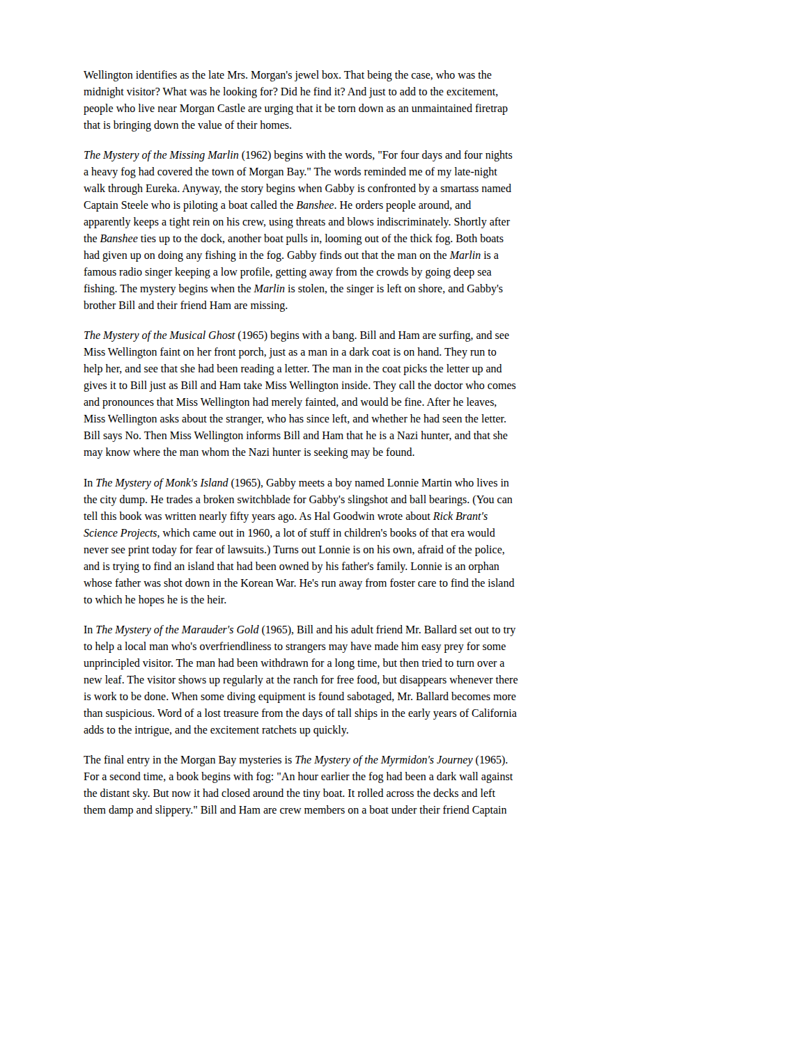Wellington identifies as the late Mrs. Morgan's jewel box. That being the case, who was the midnight visitor? What was he looking for? Did he find it? And just to add to the excitement, people who live near Morgan Castle are urging that it be torn down as an unmaintained firetrap that is bringing down the value of their homes.
The Mystery of the Missing Marlin (1962) begins with the words, "For four days and four nights a heavy fog had covered the town of Morgan Bay." The words reminded me of my late-night walk through Eureka. Anyway, the story begins when Gabby is confronted by a smartass named Captain Steele who is piloting a boat called the Banshee. He orders people around, and apparently keeps a tight rein on his crew, using threats and blows indiscriminately. Shortly after the Banshee ties up to the dock, another boat pulls in, looming out of the thick fog. Both boats had given up on doing any fishing in the fog. Gabby finds out that the man on the Marlin is a famous radio singer keeping a low profile, getting away from the crowds by going deep sea fishing. The mystery begins when the Marlin is stolen, the singer is left on shore, and Gabby's brother Bill and their friend Ham are missing.
The Mystery of the Musical Ghost (1965) begins with a bang. Bill and Ham are surfing, and see Miss Wellington faint on her front porch, just as a man in a dark coat is on hand. They run to help her, and see that she had been reading a letter. The man in the coat picks the letter up and gives it to Bill just as Bill and Ham take Miss Wellington inside. They call the doctor who comes and pronounces that Miss Wellington had merely fainted, and would be fine. After he leaves, Miss Wellington asks about the stranger, who has since left, and whether he had seen the letter. Bill says No. Then Miss Wellington informs Bill and Ham that he is a Nazi hunter, and that she may know where the man whom the Nazi hunter is seeking may be found.
In The Mystery of Monk's Island (1965), Gabby meets a boy named Lonnie Martin who lives in the city dump. He trades a broken switchblade for Gabby's slingshot and ball bearings. (You can tell this book was written nearly fifty years ago. As Hal Goodwin wrote about Rick Brant's Science Projects, which came out in 1960, a lot of stuff in children's books of that era would never see print today for fear of lawsuits.) Turns out Lonnie is on his own, afraid of the police, and is trying to find an island that had been owned by his father's family. Lonnie is an orphan whose father was shot down in the Korean War. He's run away from foster care to find the island to which he hopes he is the heir.
In The Mystery of the Marauder's Gold (1965), Bill and his adult friend Mr. Ballard set out to try to help a local man who's overfriendliness to strangers may have made him easy prey for some unprincipled visitor. The man had been withdrawn for a long time, but then tried to turn over a new leaf. The visitor shows up regularly at the ranch for free food, but disappears whenever there is work to be done. When some diving equipment is found sabotaged, Mr. Ballard becomes more than suspicious. Word of a lost treasure from the days of tall ships in the early years of California adds to the intrigue, and the excitement ratchets up quickly.
The final entry in the Morgan Bay mysteries is The Mystery of the Myrmidon's Journey (1965). For a second time, a book begins with fog: "An hour earlier the fog had been a dark wall against the distant sky. But now it had closed around the tiny boat. It rolled across the decks and left them damp and slippery." Bill and Ham are crew members on a boat under their friend Captain